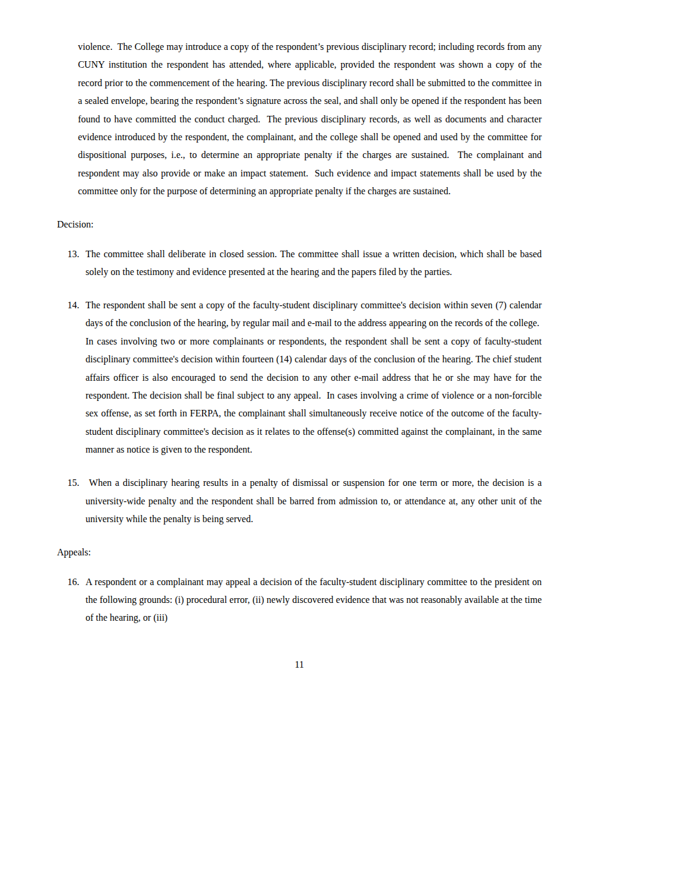violence. The College may introduce a copy of the respondent’s previous disciplinary record; including records from any CUNY institution the respondent has attended, where applicable, provided the respondent was shown a copy of the record prior to the commencement of the hearing. The previous disciplinary record shall be submitted to the committee in a sealed envelope, bearing the respondent’s signature across the seal, and shall only be opened if the respondent has been found to have committed the conduct charged. The previous disciplinary records, as well as documents and character evidence introduced by the respondent, the complainant, and the college shall be opened and used by the committee for dispositional purposes, i.e., to determine an appropriate penalty if the charges are sustained. The complainant and respondent may also provide or make an impact statement. Such evidence and impact statements shall be used by the committee only for the purpose of determining an appropriate penalty if the charges are sustained.
Decision:
The committee shall deliberate in closed session. The committee shall issue a written decision, which shall be based solely on the testimony and evidence presented at the hearing and the papers filed by the parties.
The respondent shall be sent a copy of the faculty-student disciplinary committee's decision within seven (7) calendar days of the conclusion of the hearing, by regular mail and e-mail to the address appearing on the records of the college. In cases involving two or more complainants or respondents, the respondent shall be sent a copy of faculty-student disciplinary committee's decision within fourteen (14) calendar days of the conclusion of the hearing. The chief student affairs officer is also encouraged to send the decision to any other e-mail address that he or she may have for the respondent. The decision shall be final subject to any appeal. In cases involving a crime of violence or a non-forcible sex offense, as set forth in FERPA, the complainant shall simultaneously receive notice of the outcome of the faculty-student disciplinary committee's decision as it relates to the offense(s) committed against the complainant, in the same manner as notice is given to the respondent.
When a disciplinary hearing results in a penalty of dismissal or suspension for one term or more, the decision is a university-wide penalty and the respondent shall be barred from admission to, or attendance at, any other unit of the university while the penalty is being served.
Appeals:
A respondent or a complainant may appeal a decision of the faculty-student disciplinary committee to the president on the following grounds: (i) procedural error, (ii) newly discovered evidence that was not reasonably available at the time of the hearing, or (iii)
11